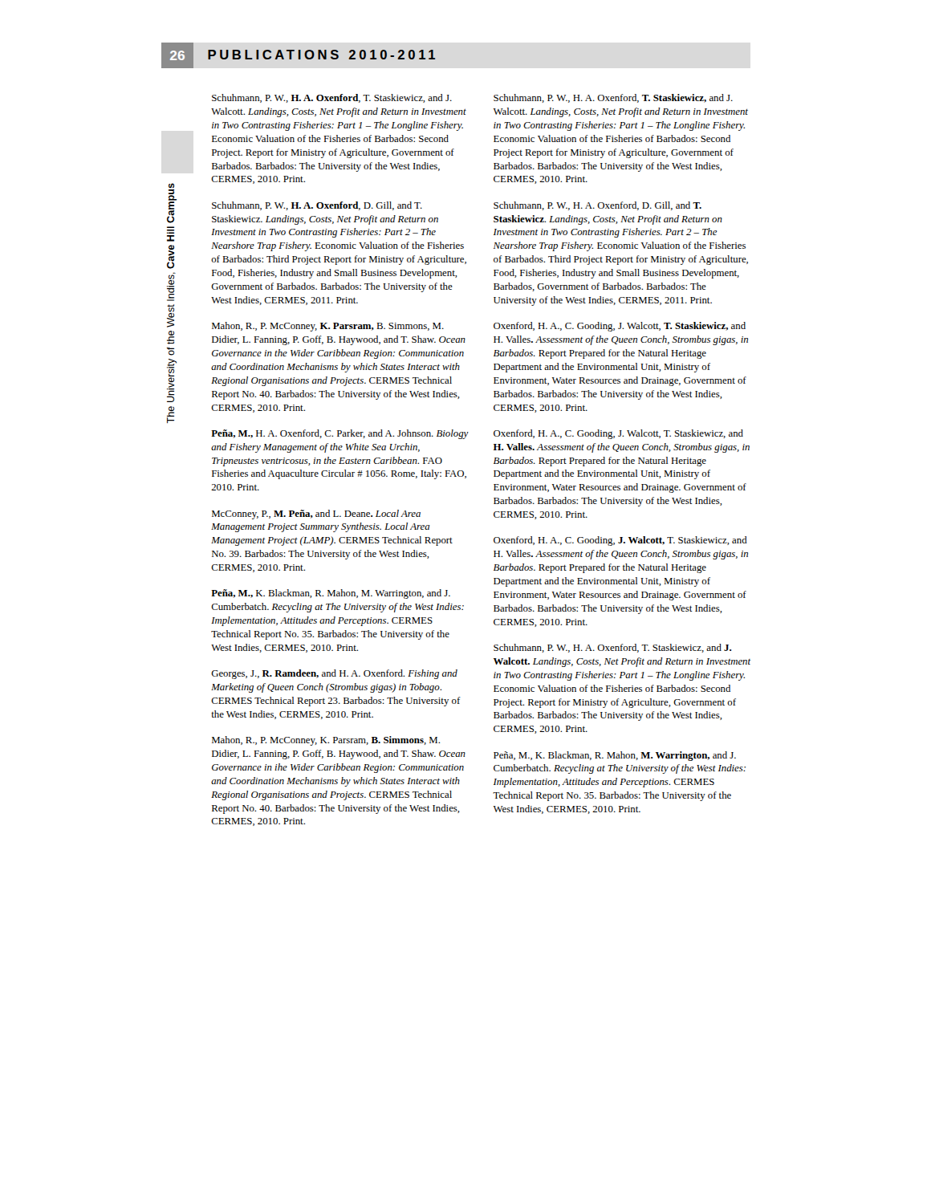26
PUBLICATIONS 2010-2011
The University of the West Indies, Cave Hill Campus
Schuhmann, P. W., H. A. Oxenford, T. Staskiewicz, and J. Walcott. Landings, Costs, Net Profit and Return in Investment in Two Contrasting Fisheries: Part 1 – The Longline Fishery. Economic Valuation of the Fisheries of Barbados: Second Project. Report for Ministry of Agriculture, Government of Barbados. Barbados: The University of the West Indies, CERMES, 2010. Print.
Schuhmann, P. W., H. A. Oxenford, D. Gill, and T. Staskiewicz. Landings, Costs, Net Profit and Return on Investment in Two Contrasting Fisheries: Part 2 – The Nearshore Trap Fishery. Economic Valuation of the Fisheries of Barbados: Third Project Report for Ministry of Agriculture, Food, Fisheries, Industry and Small Business Development, Government of Barbados. Barbados: The University of the West Indies, CERMES, 2011. Print.
Mahon, R., P. McConney, K. Parsram, B. Simmons, M. Didier, L. Fanning, P. Goff, B. Haywood, and T. Shaw. Ocean Governance in the Wider Caribbean Region: Communication and Coordination Mechanisms by which States Interact with Regional Organisations and Projects. CERMES Technical Report No. 40. Barbados: The University of the West Indies, CERMES, 2010. Print.
Peña, M., H. A. Oxenford, C. Parker, and A. Johnson. Biology and Fishery Management of the White Sea Urchin, Tripneustes ventricosus, in the Eastern Caribbean. FAO Fisheries and Aquaculture Circular # 1056. Rome, Italy: FAO, 2010. Print.
McConney, P., M. Peña, and L. Deane. Local Area Management Project Summary Synthesis. Local Area Management Project (LAMP). CERMES Technical Report No. 39. Barbados: The University of the West Indies, CERMES, 2010. Print.
Peña, M., K. Blackman, R. Mahon, M. Warrington, and J. Cumberbatch. Recycling at The University of the West Indies: Implementation, Attitudes and Perceptions. CERMES Technical Report No. 35. Barbados: The University of the West Indies, CERMES, 2010. Print.
Georges, J., R. Ramdeen, and H. A. Oxenford. Fishing and Marketing of Queen Conch (Strombus gigas) in Tobago. CERMES Technical Report 23. Barbados: The University of the West Indies, CERMES, 2010. Print.
Mahon, R., P. McConney, K. Parsram, B. Simmons, M. Didier, L. Fanning, P. Goff, B. Haywood, and T. Shaw. Ocean Governance in ihe Wider Caribbean Region: Communication and Coordination Mechanisms by which States Interact with Regional Organisations and Projects. CERMES Technical Report No. 40. Barbados: The University of the West Indies, CERMES, 2010. Print.
Schuhmann, P. W., H. A. Oxenford, T. Staskiewicz, and J. Walcott. Landings, Costs, Net Profit and Return in Investment in Two Contrasting Fisheries: Part 1 – The Longline Fishery. Economic Valuation of the Fisheries of Barbados: Second Project Report for Ministry of Agriculture, Government of Barbados. Barbados: The University of the West Indies, CERMES, 2010. Print.
Schuhmann, P. W., H. A. Oxenford, D. Gill, and T. Staskiewicz. Landings, Costs, Net Profit and Return on Investment in Two Contrasting Fisheries. Part 2 – The Nearshore Trap Fishery. Economic Valuation of the Fisheries of Barbados. Third Project Report for Ministry of Agriculture, Food, Fisheries, Industry and Small Business Development, Barbados, Government of Barbados. Barbados: The University of the West Indies, CERMES, 2011. Print.
Oxenford, H. A., C. Gooding, J. Walcott, T. Staskiewicz, and H. Valles. Assessment of the Queen Conch, Strombus gigas, in Barbados. Report Prepared for the Natural Heritage Department and the Environmental Unit, Ministry of Environment, Water Resources and Drainage, Government of Barbados. Barbados: The University of the West Indies, CERMES, 2010. Print.
Oxenford, H. A., C. Gooding, J. Walcott, T. Staskiewicz, and H. Valles. Assessment of the Queen Conch, Strombus gigas, in Barbados. Report Prepared for the Natural Heritage Department and the Environmental Unit, Ministry of Environment, Water Resources and Drainage. Government of Barbados. Barbados: The University of the West Indies, CERMES, 2010. Print.
Oxenford, H. A., C. Gooding, J. Walcott, T. Staskiewicz, and H. Valles. Assessment of the Queen Conch, Strombus gigas, in Barbados. Report Prepared for the Natural Heritage Department and the Environmental Unit, Ministry of Environment, Water Resources and Drainage. Government of Barbados. Barbados: The University of the West Indies, CERMES, 2010. Print.
Schuhmann, P. W., H. A. Oxenford, T. Staskiewicz, and J. Walcott. Landings, Costs, Net Profit and Return in Investment in Two Contrasting Fisheries: Part 1 – The Longline Fishery. Economic Valuation of the Fisheries of Barbados: Second Project. Report for Ministry of Agriculture, Government of Barbados. Barbados: The University of the West Indies, CERMES, 2010. Print.
Peña, M., K. Blackman, R. Mahon, M. Warrington, and J. Cumberbatch. Recycling at The University of the West Indies: Implementation, Attitudes and Perceptions. CERMES Technical Report No. 35. Barbados: The University of the West Indies, CERMES, 2010. Print.